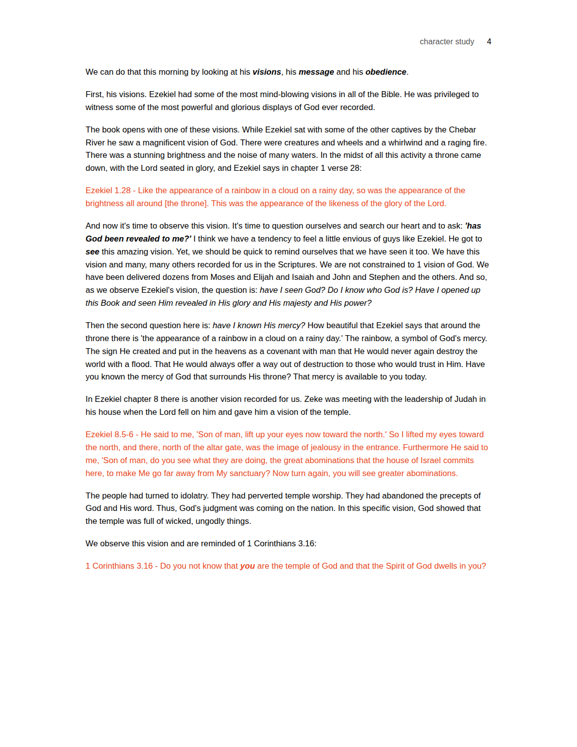character study 4
We can do that this morning by looking at his visions, his message and his obedience.
First, his visions. Ezekiel had some of the most mind-blowing visions in all of the Bible. He was privileged to witness some of the most powerful and glorious displays of God ever recorded.
The book opens with one of these visions. While Ezekiel sat with some of the other captives by the Chebar River he saw a magnificent vision of God. There were creatures and wheels and a whirlwind and a raging fire. There was a stunning brightness and the noise of many waters. In the midst of all this activity a throne came down, with the Lord seated in glory, and Ezekiel says in chapter 1 verse 28:
Ezekiel 1.28 - Like the appearance of a rainbow in a cloud on a rainy day, so was the appearance of the brightness all around [the throne]. This was the appearance of the likeness of the glory of the Lord.
And now it's time to observe this vision. It's time to question ourselves and search our heart and to ask: 'has God been revealed to me?' I think we have a tendency to feel a little envious of guys like Ezekiel. He got to see this amazing vision. Yet, we should be quick to remind ourselves that we have seen it too. We have this vision and many, many others recorded for us in the Scriptures. We are not constrained to 1 vision of God. We have been delivered dozens from Moses and Elijah and Isaiah and John and Stephen and the others. And so, as we observe Ezekiel's vision, the question is: have I seen God? Do I know who God is? Have I opened up this Book and seen Him revealed in His glory and His majesty and His power?
Then the second question here is: have I known His mercy? How beautiful that Ezekiel says that around the throne there is 'the appearance of a rainbow in a cloud on a rainy day.' The rainbow, a symbol of God's mercy. The sign He created and put in the heavens as a covenant with man that He would never again destroy the world with a flood. That He would always offer a way out of destruction to those who would trust in Him. Have you known the mercy of God that surrounds His throne? That mercy is available to you today.
In Ezekiel chapter 8 there is another vision recorded for us. Zeke was meeting with the leadership of Judah in his house when the Lord fell on him and gave him a vision of the temple.
Ezekiel 8.5-6 - He said to me, 'Son of man, lift up your eyes now toward the north.' So I lifted my eyes toward the north, and there, north of the altar gate, was the image of jealousy in the entrance. Furthermore He said to me, 'Son of man, do you see what they are doing, the great abominations that the house of Israel commits here, to make Me go far away from My sanctuary? Now turn again, you will see greater abominations.
The people had turned to idolatry. They had perverted temple worship. They had abandoned the precepts of God and His word. Thus, God's judgment was coming on the nation. In this specific vision, God showed that the temple was full of wicked, ungodly things.
We observe this vision and are reminded of 1 Corinthians 3.16:
1 Corinthians 3.16 - Do you not know that you are the temple of God and that the Spirit of God dwells in you?